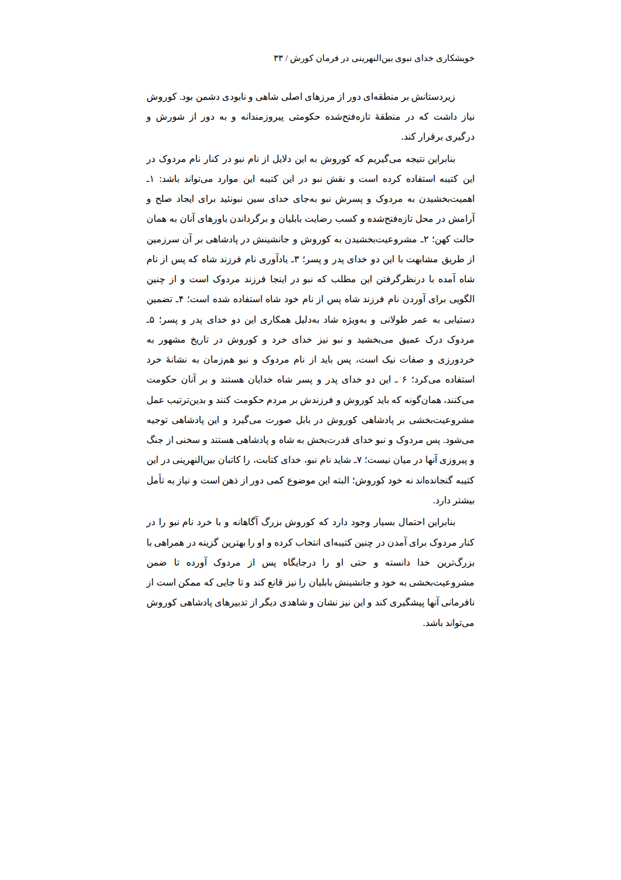خویشکاری خدای نبوی بین‌النهرینی در فرمان کورش / ۳۳
زیردستانش بر منطقه‌ای دور از مرزهای اصلی شاهی و نابودی دشمن بود. کوروش نیاز داشت که در منطقهٔ تازه‌فتح‌شده حکومتی پیروزمندانه و به دور از شورش و درگیری برقرار کند.
بنابراین نتیجه می‌گیریم که کوروش به این دلایل از نام نبو در کنار نام مردوک در این کتیبه استفاده کرده است و نقش نبو در این کتیبه این موارد می‌تواند باشد: ۱ـ اهمیت‌بخشیدن به مردوک و پسرش نبو به‌جای خدای سین نبونئید برای ایجاد صلح و آرامش در محل تازه‌فتح‌شده و کسب رضایت بابلیان و برگرداندن باورهای آنان به همان حالت کهن؛ ۲ـ مشروعیت‌بخشیدن به کوروش و جانشینش در پادشاهی بر آن سرزمین از طریق مشابهت با این دو خدای پدر و پسر؛ ۳ـ یادآوری نام فرزند شاه که پس از نام شاه آمده با درنظرگرفتن این مطلب که نبو در اینجا فرزند مردوک است و از چنین الگویی برای آوردن نام فرزند شاه پس از نام خود شاه استفاده شده است؛ ۴ـ تضمین دستیابی به عمر طولانی و به‌ویژه شاد به‌دلیل همکاری این دو خدای پدر و پسر؛ ۵ـ مردوک درک عمیق می‌بخشید و نبو نیز خدای خرد و کوروش در تاریخ مشهور به خردورزی و صفات نیک است، پس باید از نام مردوک و نبو هم‌زمان به نشانهٔ خرد استفاده می‌کرد؛ ۶ ـ این دو خدای پدر و پسر شاه خدایان هستند و بر آنان حکومت می‌کنند، همان‌گونه که باید کوروش و فرزندش بر مردم حکومت کنند و بدین‌ترتیب عمل مشروعیت‌بخشی بر پادشاهی کوروش در بابل صورت می‌گیرد و این پادشاهی توجیه می‌شود. پس مردوک و نبو خدای قدرت‌بخش به شاه و پادشاهی هستند و سخنی از جنگ و پیروزی آنها در میان نیست؛ ۷ـ شاید نام نبو، خدای کتابت، را کاتبان بین‌النهرینی در این کتیبه گنجانده‌اند نه خود کوروش؛ البته این موضوع کمی دور از ذهن است و نیاز به تأمل بیشتر دارد.
بنابراین احتمال بسیار وجود دارد که کوروش بزرگ آگاهانه و با خرد نام نبو را در کنار مردوک برای آمدن در چنین کتیبه‌ای انتخاب کرده و او را بهترین گزینه در همراهی با بزرگ‌ترین خدا دانسته و حتی او را درجایگاه پس از مردوک آورده تا ضمن مشروعیت‌بخشی به خود و جانشینش بابلیان را نیز قانع کند و تا جایی که ممکن است از نافرمانی آنها پیشگیری کند و این نیز نشان و شاهدی دیگر از تدبیرهای پادشاهی کوروش می‌تواند باشد.